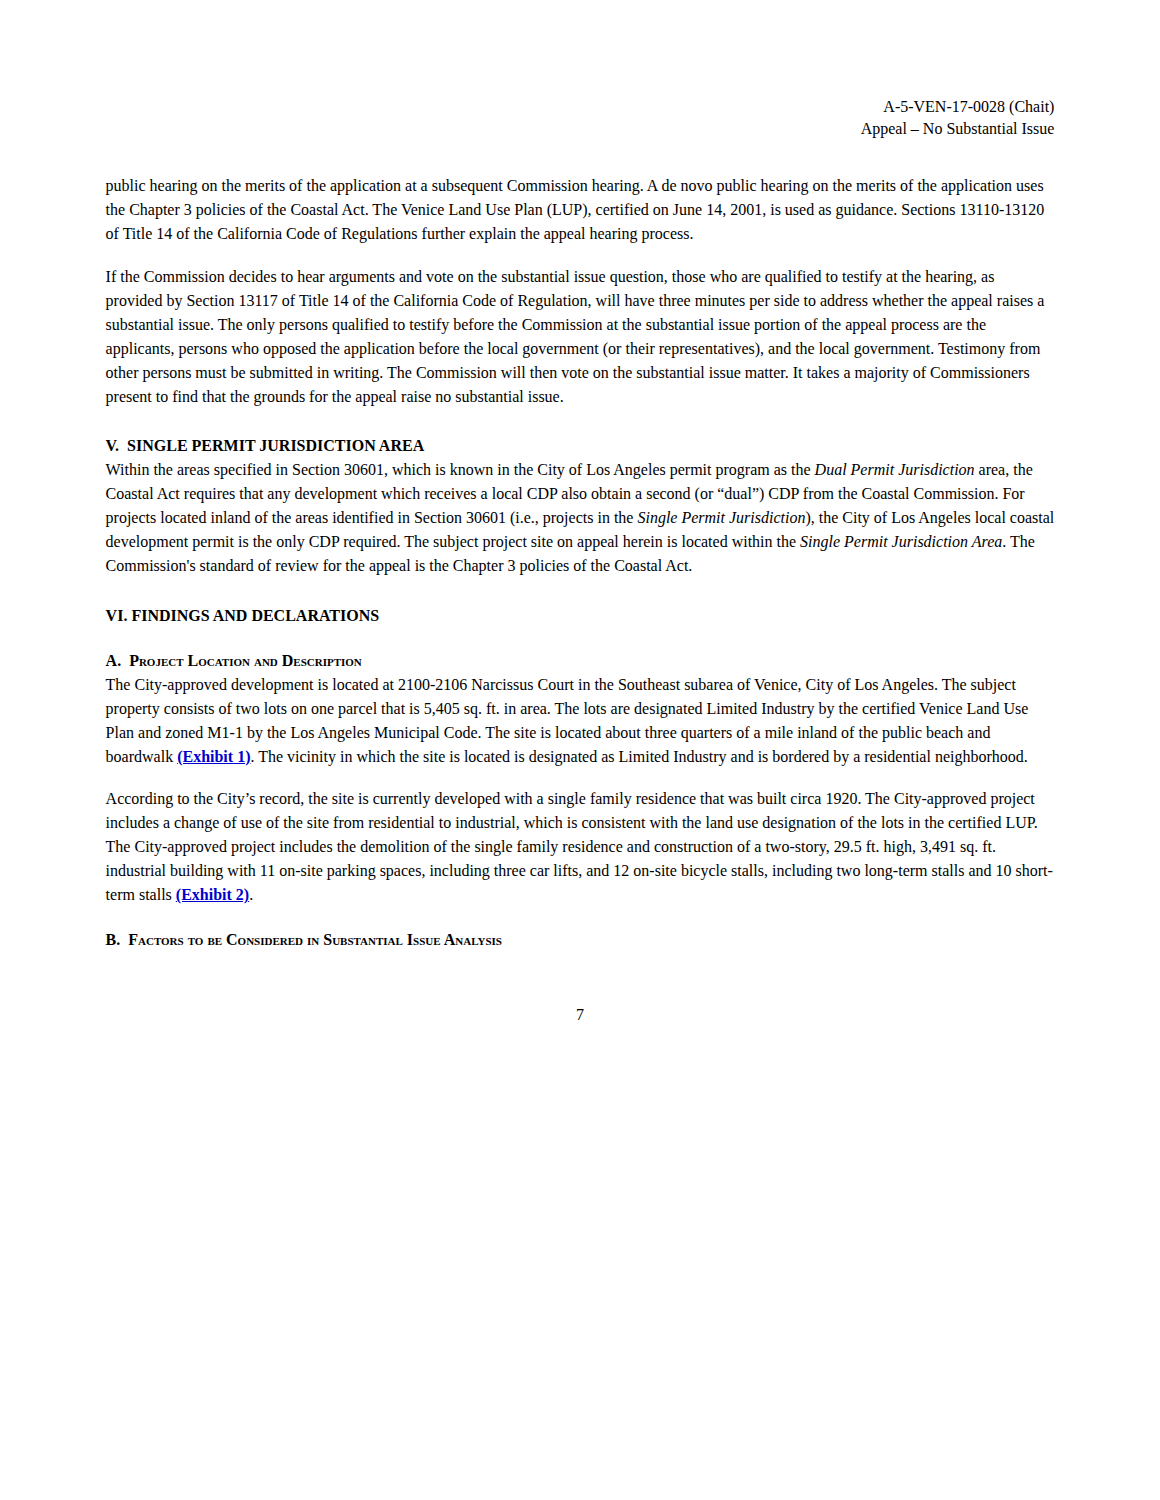A-5-VEN-17-0028 (Chait)
Appeal – No Substantial Issue
public hearing on the merits of the application at a subsequent Commission hearing. A de novo public hearing on the merits of the application uses the Chapter 3 policies of the Coastal Act. The Venice Land Use Plan (LUP), certified on June 14, 2001, is used as guidance. Sections 13110-13120 of Title 14 of the California Code of Regulations further explain the appeal hearing process.
If the Commission decides to hear arguments and vote on the substantial issue question, those who are qualified to testify at the hearing, as provided by Section 13117 of Title 14 of the California Code of Regulation, will have three minutes per side to address whether the appeal raises a substantial issue. The only persons qualified to testify before the Commission at the substantial issue portion of the appeal process are the applicants, persons who opposed the application before the local government (or their representatives), and the local government. Testimony from other persons must be submitted in writing. The Commission will then vote on the substantial issue matter. It takes a majority of Commissioners present to find that the grounds for the appeal raise no substantial issue.
V. SINGLE PERMIT JURISDICTION AREA
Within the areas specified in Section 30601, which is known in the City of Los Angeles permit program as the Dual Permit Jurisdiction area, the Coastal Act requires that any development which receives a local CDP also obtain a second (or “dual”) CDP from the Coastal Commission. For projects located inland of the areas identified in Section 30601 (i.e., projects in the Single Permit Jurisdiction), the City of Los Angeles local coastal development permit is the only CDP required. The subject project site on appeal herein is located within the Single Permit Jurisdiction Area. The Commission's standard of review for the appeal is the Chapter 3 policies of the Coastal Act.
VI. FINDINGS AND DECLARATIONS
A. Project Location and Description
The City-approved development is located at 2100-2106 Narcissus Court in the Southeast subarea of Venice, City of Los Angeles. The subject property consists of two lots on one parcel that is 5,405 sq. ft. in area. The lots are designated Limited Industry by the certified Venice Land Use Plan and zoned M1-1 by the Los Angeles Municipal Code. The site is located about three quarters of a mile inland of the public beach and boardwalk (Exhibit 1). The vicinity in which the site is located is designated as Limited Industry and is bordered by a residential neighborhood.
According to the City’s record, the site is currently developed with a single family residence that was built circa 1920. The City-approved project includes a change of use of the site from residential to industrial, which is consistent with the land use designation of the lots in the certified LUP. The City-approved project includes the demolition of the single family residence and construction of a two-story, 29.5 ft. high, 3,491 sq. ft. industrial building with 11 on-site parking spaces, including three car lifts, and 12 on-site bicycle stalls, including two long-term stalls and 10 short-term stalls (Exhibit 2).
B. Factors to be Considered in Substantial Issue Analysis
7